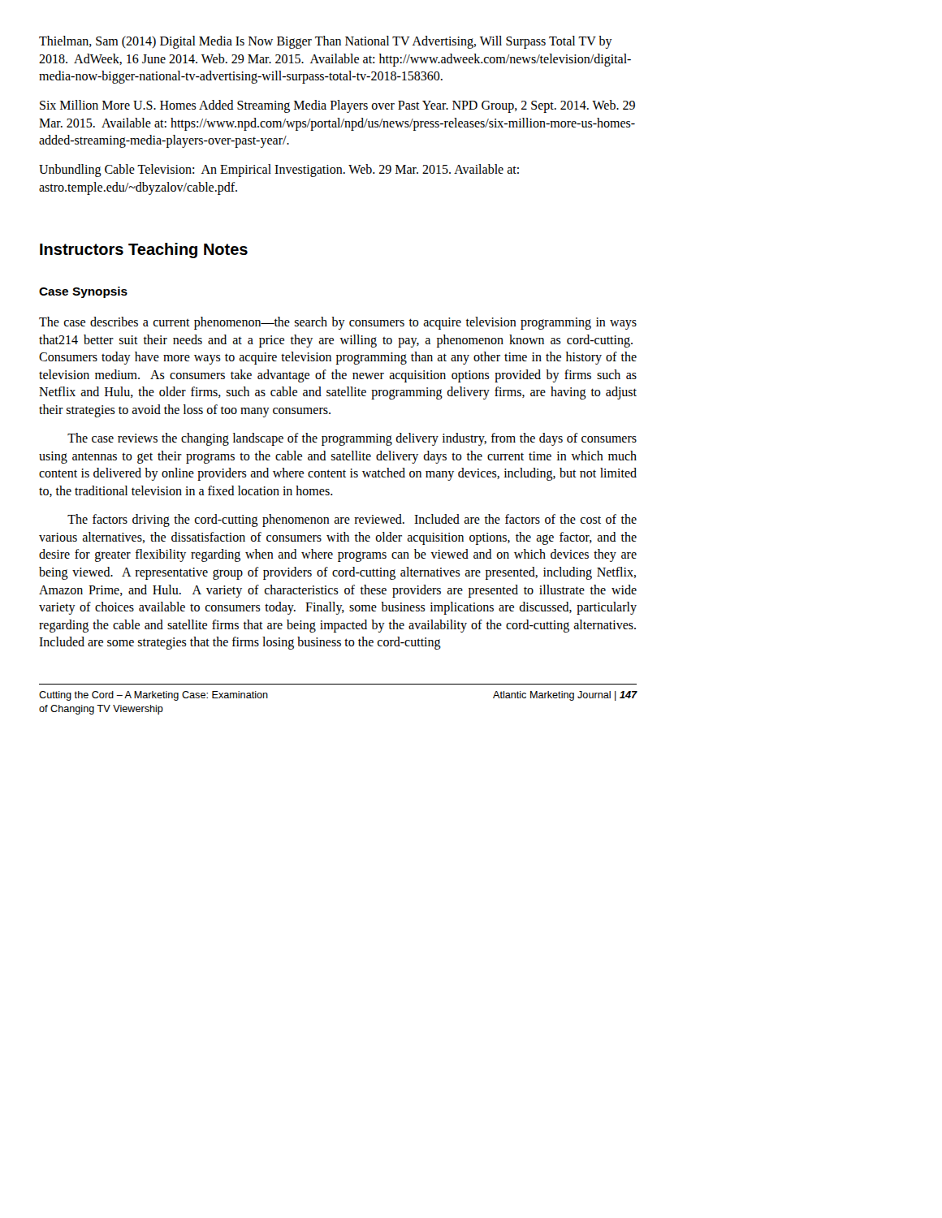Thielman, Sam (2014) Digital Media Is Now Bigger Than National TV Advertising, Will Surpass Total TV by 2018. AdWeek, 16 June 2014. Web. 29 Mar. 2015. Available at: http://www.adweek.com/news/television/digital-media-now-bigger-national-tv-advertising-will-surpass-total-tv-2018-158360.
Six Million More U.S. Homes Added Streaming Media Players over Past Year. NPD Group, 2 Sept. 2014. Web. 29 Mar. 2015. Available at: https://www.npd.com/wps/portal/npd/us/news/press-releases/six-million-more-us-homes-added-streaming-media-players-over-past-year/.
Unbundling Cable Television: An Empirical Investigation. Web. 29 Mar. 2015. Available at: astro.temple.edu/~dbyzalov/cable.pdf.
Instructors Teaching Notes
Case Synopsis
The case describes a current phenomenon—the search by consumers to acquire television programming in ways that214 better suit their needs and at a price they are willing to pay, a phenomenon known as cord-cutting. Consumers today have more ways to acquire television programming than at any other time in the history of the television medium. As consumers take advantage of the newer acquisition options provided by firms such as Netflix and Hulu, the older firms, such as cable and satellite programming delivery firms, are having to adjust their strategies to avoid the loss of too many consumers.
The case reviews the changing landscape of the programming delivery industry, from the days of consumers using antennas to get their programs to the cable and satellite delivery days to the current time in which much content is delivered by online providers and where content is watched on many devices, including, but not limited to, the traditional television in a fixed location in homes.
The factors driving the cord-cutting phenomenon are reviewed. Included are the factors of the cost of the various alternatives, the dissatisfaction of consumers with the older acquisition options, the age factor, and the desire for greater flexibility regarding when and where programs can be viewed and on which devices they are being viewed. A representative group of providers of cord-cutting alternatives are presented, including Netflix, Amazon Prime, and Hulu. A variety of characteristics of these providers are presented to illustrate the wide variety of choices available to consumers today. Finally, some business implications are discussed, particularly regarding the cable and satellite firms that are being impacted by the availability of the cord-cutting alternatives. Included are some strategies that the firms losing business to the cord-cutting
Cutting the Cord – A Marketing Case: Examination
of Changing TV Viewership
Atlantic Marketing Journal | 147